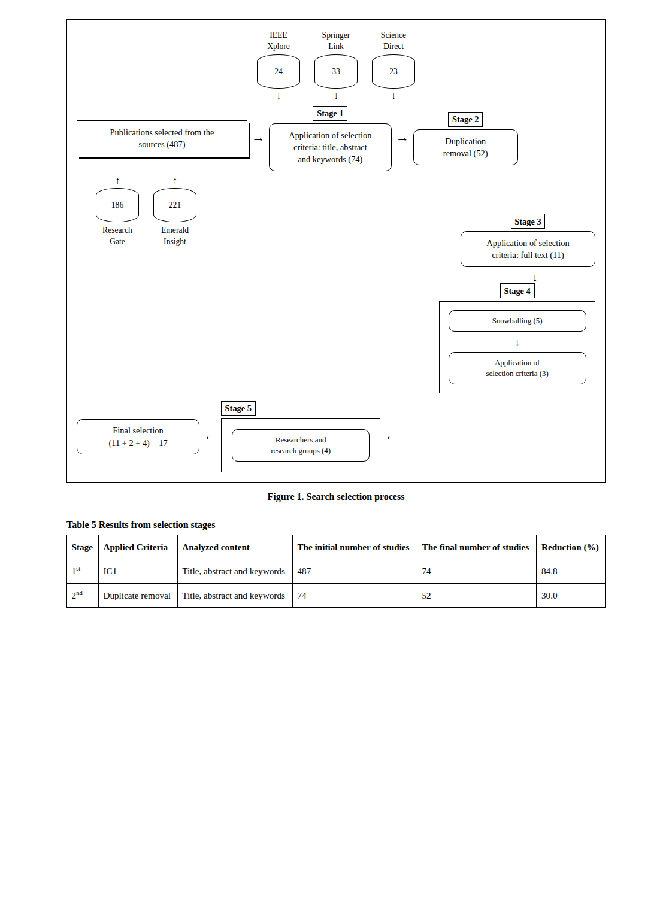IEEE
Xplore
24
Springer
Link
33
Science
Direct
23
Publications selected from the
sources (487)
Stage 1
Application of selection
criteria: title, abstract
and keywords (74)
Stage 2
Duplication
removal (52)
186
Research
Gate
221
Emerald
Insight
Stage 3
Application of selection
criteria: full text (11)
Stage 4
Snowballing (5)
Application of
selection criteria (3)
Final selection
(11 + 2 + 4) = 17
Stage 5
Researchers and
research groups (4)
Figure 1. Search selection process
Table 5 Results from selection stages
| Stage | Applied Criteria | Analyzed content | The initial number of studies | The final number of studies | Reduction (%) |
| --- | --- | --- | --- | --- | --- |
| 1 st | IC1 | Title, abstract and keywords | 487 | 74 | 84.8 |
| 2 nd | Duplicate removal | Title, abstract and keywords | 74 | 52 | 30.0 |